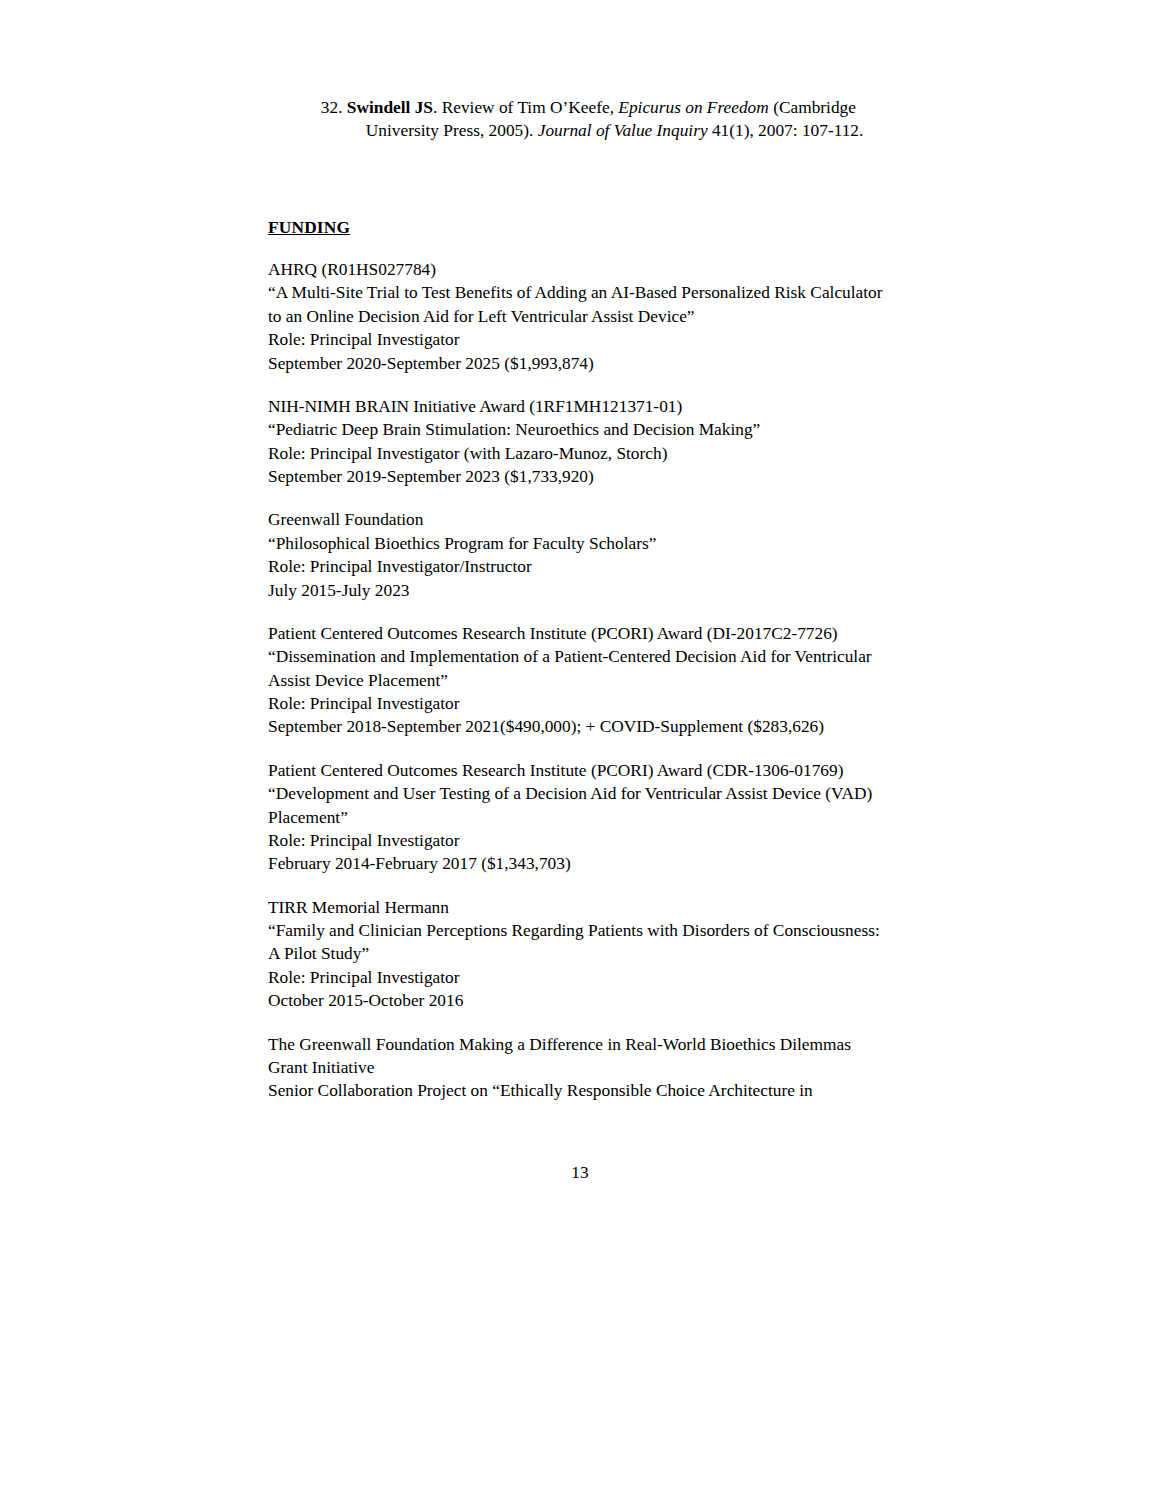32. Swindell JS. Review of Tim O’Keefe, Epicurus on Freedom (Cambridge University Press, 2005). Journal of Value Inquiry 41(1), 2007: 107-112.
FUNDING
AHRQ (R01HS027784)
“A Multi-Site Trial to Test Benefits of Adding an AI-Based Personalized Risk Calculator to an Online Decision Aid for Left Ventricular Assist Device”
Role: Principal Investigator
September 2020-September 2025 ($1,993,874)
NIH-NIMH BRAIN Initiative Award (1RF1MH121371-01)
“Pediatric Deep Brain Stimulation: Neuroethics and Decision Making”
Role: Principal Investigator (with Lazaro-Munoz, Storch)
September 2019-September 2023 ($1,733,920)
Greenwall Foundation
“Philosophical Bioethics Program for Faculty Scholars”
Role: Principal Investigator/Instructor
July 2015-July 2023
Patient Centered Outcomes Research Institute (PCORI) Award (DI-2017C2-7726)
“Dissemination and Implementation of a Patient-Centered Decision Aid for Ventricular Assist Device Placement”
Role: Principal Investigator
September 2018-September 2021($490,000); + COVID-Supplement ($283,626)
Patient Centered Outcomes Research Institute (PCORI) Award (CDR-1306-01769)
“Development and User Testing of a Decision Aid for Ventricular Assist Device (VAD) Placement”
Role: Principal Investigator
February 2014-February 2017 ($1,343,703)
TIRR Memorial Hermann
“Family and Clinician Perceptions Regarding Patients with Disorders of Consciousness: A Pilot Study”
Role: Principal Investigator
October 2015-October 2016
The Greenwall Foundation Making a Difference in Real-World Bioethics Dilemmas Grant Initiative
Senior Collaboration Project on “Ethically Responsible Choice Architecture in
13